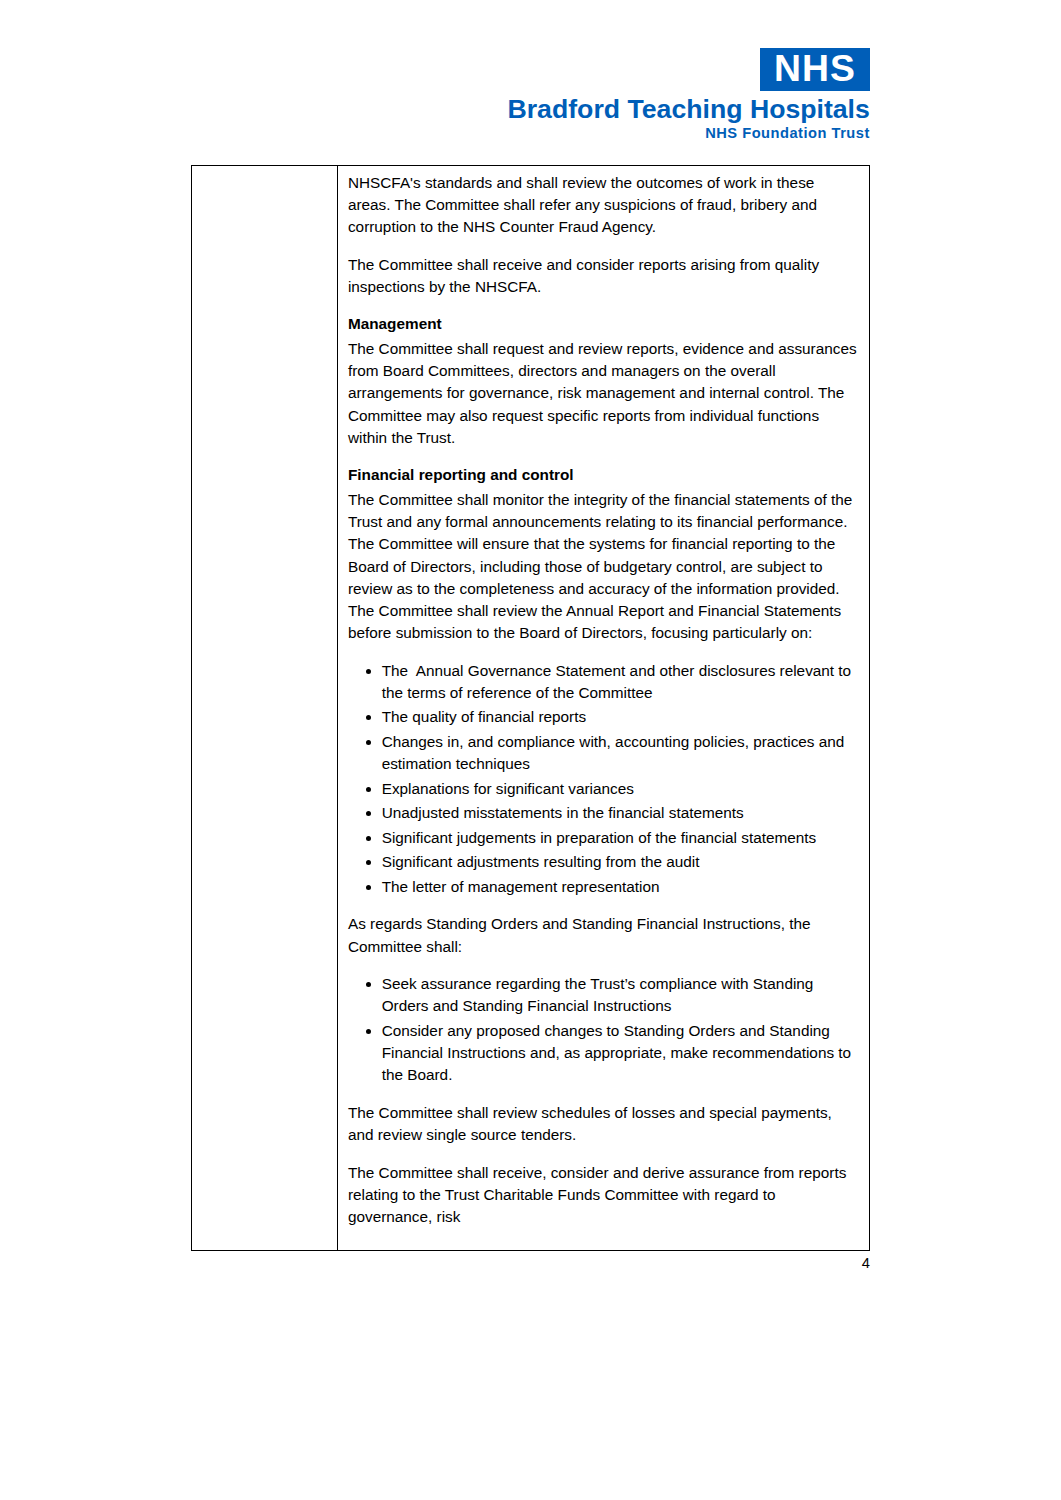NHS
Bradford Teaching Hospitals
NHS Foundation Trust
| | NHSCFA's standards and shall review the outcomes of work in these areas. The Committee shall refer any suspicions of fraud, bribery and corruption to the NHS Counter Fraud Agency. The Committee shall receive and consider reports arising from quality inspections by the NHSCFA. Management The Committee shall request and review reports, evidence and assurances from Board Committees, directors and managers on the overall arrangements for governance, risk management and internal control. The Committee may also request specific reports from individual functions within the Trust. Financial reporting and control The Committee shall monitor the integrity of the financial statements of the Trust and any formal announcements relating to its financial performance. The Committee will ensure that the systems for financial reporting to the Board of Directors, including those of budgetary control, are subject to review as to the completeness and accuracy of the information provided. The Committee shall review the Annual Report and Financial Statements before submission to the Board of Directors, focusing particularly on: The Annual Governance Statement and other disclosures relevant to the terms of reference of the Committee The quality of financial reports Changes in, and compliance with, accounting policies, practices and estimation techniques Explanations for significant variances Unadjusted misstatements in the financial statements Significant judgements in preparation of the financial statements Significant adjustments resulting from the audit The letter of management representation As regards Standing Orders and Standing Financial Instructions, the Committee shall: Seek assurance regarding the Trust’s compliance with Standing Orders and Standing Financial Instructions Consider any proposed changes to Standing Orders and Standing Financial Instructions and, as appropriate, make recommendations to the Board. The Committee shall review schedules of losses and special payments, and review single source tenders. The Committee shall receive, consider and derive assurance from reports relating to the Trust Charitable Funds Committee with regard to governance, risk |
4